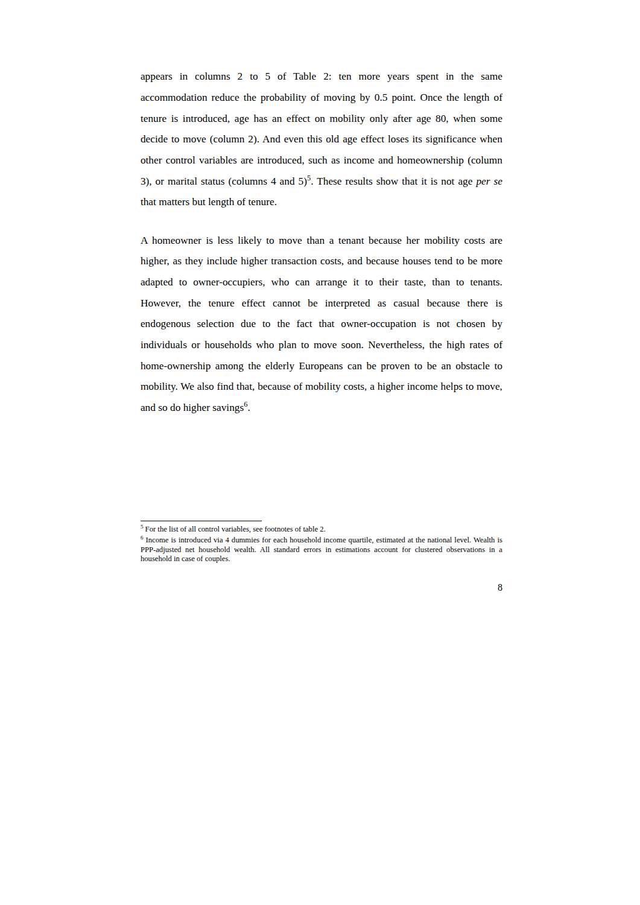appears in columns 2 to 5 of Table 2: ten more years spent in the same accommodation reduce the probability of moving by 0.5 point. Once the length of tenure is introduced, age has an effect on mobility only after age 80, when some decide to move (column 2). And even this old age effect loses its significance when other control variables are introduced, such as income and homeownership (column 3), or marital status (columns 4 and 5)5. These results show that it is not age per se that matters but length of tenure.
A homeowner is less likely to move than a tenant because her mobility costs are higher, as they include higher transaction costs, and because houses tend to be more adapted to owner-occupiers, who can arrange it to their taste, than to tenants. However, the tenure effect cannot be interpreted as casual because there is endogenous selection due to the fact that owner-occupation is not chosen by individuals or households who plan to move soon. Nevertheless, the high rates of home-ownership among the elderly Europeans can be proven to be an obstacle to mobility. We also find that, because of mobility costs, a higher income helps to move, and so do higher savings6.
5 For the list of all control variables, see footnotes of table 2.
6 Income is introduced via 4 dummies for each household income quartile, estimated at the national level. Wealth is PPP-adjusted net household wealth. All standard errors in estimations account for clustered observations in a household in case of couples.
8